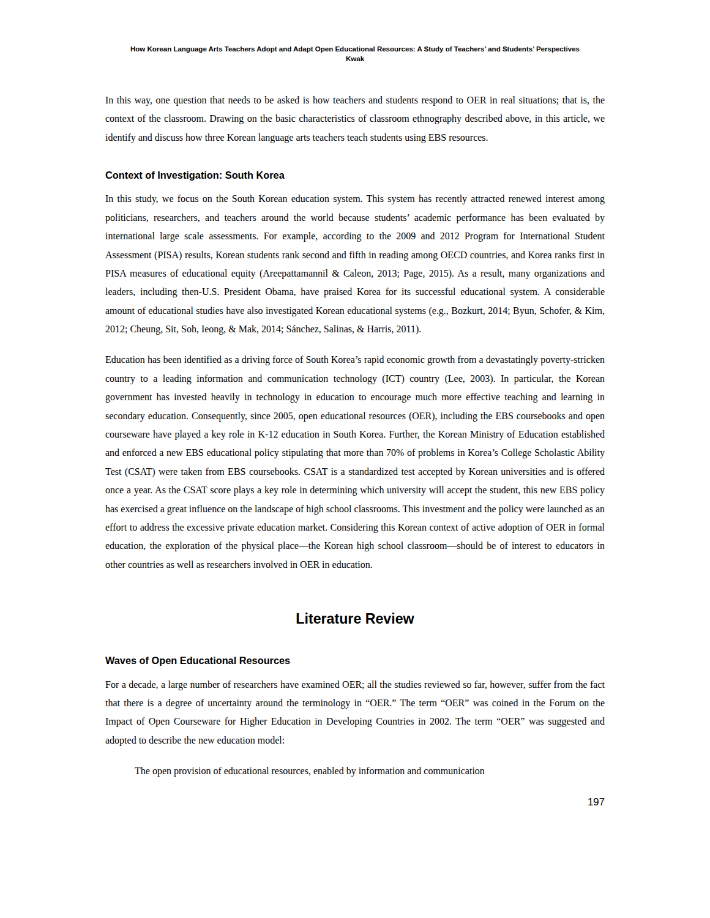How Korean Language Arts Teachers Adopt and Adapt Open Educational Resources: A Study of Teachers’ and Students’ Perspectives Kwak
In this way, one question that needs to be asked is how teachers and students respond to OER in real situations; that is, the context of the classroom. Drawing on the basic characteristics of classroom ethnography described above, in this article, we identify and discuss how three Korean language arts teachers teach students using EBS resources.
Context of Investigation: South Korea
In this study, we focus on the South Korean education system. This system has recently attracted renewed interest among politicians, researchers, and teachers around the world because students’ academic performance has been evaluated by international large scale assessments. For example, according to the 2009 and 2012 Program for International Student Assessment (PISA) results, Korean students rank second and fifth in reading among OECD countries, and Korea ranks first in PISA measures of educational equity (Areepattamannil & Caleon, 2013; Page, 2015). As a result, many organizations and leaders, including then-U.S. President Obama, have praised Korea for its successful educational system. A considerable amount of educational studies have also investigated Korean educational systems (e.g., Bozkurt, 2014; Byun, Schofer, & Kim, 2012; Cheung, Sit, Soh, Ieong, & Mak, 2014; Sánchez, Salinas, & Harris, 2011).
Education has been identified as a driving force of South Korea’s rapid economic growth from a devastatingly poverty-stricken country to a leading information and communication technology (ICT) country (Lee, 2003). In particular, the Korean government has invested heavily in technology in education to encourage much more effective teaching and learning in secondary education. Consequently, since 2005, open educational resources (OER), including the EBS coursebooks and open courseware have played a key role in K-12 education in South Korea. Further, the Korean Ministry of Education established and enforced a new EBS educational policy stipulating that more than 70% of problems in Korea’s College Scholastic Ability Test (CSAT) were taken from EBS coursebooks. CSAT is a standardized test accepted by Korean universities and is offered once a year. As the CSAT score plays a key role in determining which university will accept the student, this new EBS policy has exercised a great influence on the landscape of high school classrooms. This investment and the policy were launched as an effort to address the excessive private education market. Considering this Korean context of active adoption of OER in formal education, the exploration of the physical place—the Korean high school classroom—should be of interest to educators in other countries as well as researchers involved in OER in education.
Literature Review
Waves of Open Educational Resources
For a decade, a large number of researchers have examined OER; all the studies reviewed so far, however, suffer from the fact that there is a degree of uncertainty around the terminology in “OER.” The term “OER” was coined in the Forum on the Impact of Open Courseware for Higher Education in Developing Countries in 2002. The term “OER” was suggested and adopted to describe the new education model:
The open provision of educational resources, enabled by information and communication
197